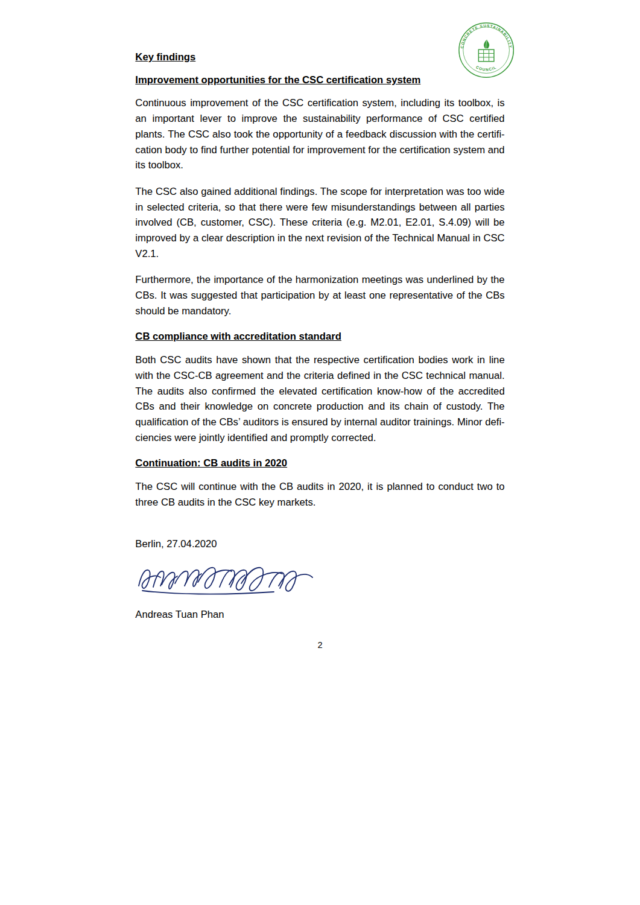CONCRETE SUSTAINABILITY COUNCIL
Key findings
Improvement opportunities for the CSC certification system
Continuous improvement of the CSC certification system, including its toolbox, is an important lever to improve the sustainability performance of CSC certified plants. The CSC also took the opportunity of a feedback discussion with the certification body to find further potential for improvement for the certification system and its toolbox.
The CSC also gained additional findings. The scope for interpretation was too wide in selected criteria, so that there were few misunderstandings between all parties involved (CB, customer, CSC). These criteria (e.g. M2.01, E2.01, S.4.09) will be improved by a clear description in the next revision of the Technical Manual in CSC V2.1.
Furthermore, the importance of the harmonization meetings was underlined by the CBs. It was suggested that participation by at least one representative of the CBs should be mandatory.
CB compliance with accreditation standard
Both CSC audits have shown that the respective certification bodies work in line with the CSC-CB agreement and the criteria defined in the CSC technical manual. The audits also confirmed the elevated certification know-how of the accredited CBs and their knowledge on concrete production and its chain of custody. The qualification of the CBs’ auditors is ensured by internal auditor trainings. Minor deficiencies were jointly identified and promptly corrected.
Continuation: CB audits in 2020
The CSC will continue with the CB audits in 2020, it is planned to conduct two to three CB audits in the CSC key markets.
Berlin, 27.04.2020
Andreas Tuan Phan
2